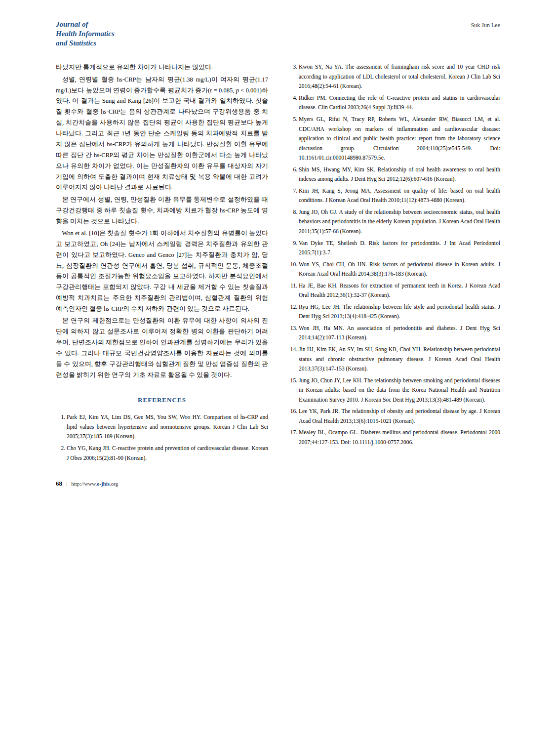Journal of Health Informatics and Statistics
Suk Jun Lee
타났지만 통계적으로 유의한 차이가 나타나지는 않았다.
성별, 연령별 혈중 hs-CRP는 남자의 평균(1.38 mg/L)이 여자의 평균(1.17 mg/L)보다 높았으며 연령이 증가할수록 평균치가 증가(r = 0.085, p < 0.001)하였다. 이 결과는 Sung and Kang [26]이 보고한 국내 결과와 일치하였다. 칫솔질 횟수와 혈중 hs-CRP는 음의 상관관계로 나타났으며 구강위생용품 중 치실, 치간치솔을 사용하지 않은 집단의 평균이 사용한 집단의 평균보다 높게 나타났다. 그리고 최근 1년 동안 단순 스케일링 등의 치과예방적 치료를 받지 않은 집단에서 hs-CRP가 유의하게 높게 나타났다. 만성질환 이환 유무에 따른 집단 간 hs-CRP의 평균 차이는 만성질환 이환군에서 다소 높게 나타났으나 유의한 차이가 없었다. 이는 만성질환자의 이환 유무를 대상자의 자기기입에 의하여 도출한 결과이며 현재 치료상태 및 복용 약물에 대한 고려가 이루어지지 않아 나타난 결과로 사료된다.
본 연구에서 성별, 연령, 만성질환 이환 유무를 통제변수로 설정하였을 때 구강건강행태 중 하루 칫솔질 횟수, 치과예방 치료가 혈장 hs-CRP 농도에 영향을 미치는 것으로 나타났다.
Won et al. [10]은 칫솔질 횟수가 1회 이하에서 치주질환의 유병률이 높았다고 보고하였고, Oh [24]는 남자에서 스케일링 경력은 치주질환과 유의한 관련이 있다고 보고하였다. Genco and Genco [27]는 치주질환과 충치가 암, 당뇨, 심장질환의 연관성 연구에서 흡연, 당분 섭취, 규칙적인 운동, 체중조절 등이 공통적인 조절가능한 위험요소임을 보고하였다. 하지만 분석요인에서 구강관리행태는 포함되지 않았다. 구강 내 세균을 제거할 수 있는 칫솔질과 예방적 치과치료는 주요한 치주질환의 관리법이며, 심혈관계 질환의 위험 예측인자인 혈중 hs-CRP의 수치 저하와 관련이 있는 것으로 사료된다.
본 연구의 제한점으로는 만성질환의 이환 유무에 대한 사항이 의사의 진단에 의하지 않고 설문조사로 이루어져 정확한 병의 이환을 판단하기 어려우며, 단면조사의 제한점으로 인하여 인과관계를 설명하기에는 무리가 있을 수 있다. 그러나 대규모 국민건강영양조사를 이용한 자료라는 것에 의미를 둘 수 있으며, 향후 구강관리행태와 심혈관계 질환 및 만성 염증성 질환의 관련성을 밝히기 위한 연구의 기초 자료로 활용될 수 있을 것이다.
REFERENCES
Park EJ, Kim YA, Lim DS, Gee MS, You SW, Woo HY. Comparison of hs-CRP and lipid values between hypertensive and normotensive groups. Korean J Clin Lab Sci 2005;37(3):185-189 (Korean).
Cho YG, Kang JH. C-reactive protein and prevention of cardiovascular disease. Korean J Obes 2006;15(2):81-90 (Korean).
Kwon SY, Na YA. The assessment of framingham risk score and 10 year CHD risk according to application of LDL cholesterol or total cholesterol. Korean J Clin Lab Sci 2016;48(2):54-61 (Korean).
Ridker PM. Connecting the role of C-reactive protein and statins in cardiovascular disease. Clin Cardiol 2003;26(4 Suppl 3):Iii39-44.
Myers GL, Rifai N, Tracy RP, Roberts WL, Alexander RW, Biasucci LM, et al. CDC/AHA workshop on markers of inflammation and cardiovascular disease: application to clinical and public health practice: report from the laboratory science discussion group. Circulation 2004;110(25):e545-549. Doi: 10.1161/01.cir.0000148980.87579.5e.
Shin MS, Hwang MY, Kim SK. Relationship of oral health awareness to oral health indexes among adults. J Dent Hyg Sci 2012;12(6):607-616 (Korean).
Kim JH, Kang S, Jeong MA. Assessment on quality of life: based on oral health conditions. J Korean Acad Oral Health 2010;11(12):4873-4880 (Korean).
Jung JO, Oh GJ. A study of the relationship between socioeconomic status, oral health behaviors and periodontitis in the elderly Korean population. J Korean Acad Oral Health 2011;35(1):57-66 (Korean).
Van Dyke TE, Sheilesh D. Risk factors for periodontitis. J Int Acad Periodontol 2005;7(1):3-7.
Won YS, Choi CH, Oh HN. Risk factors of periodontal disease in Korean adults. J Korean Acad Oral Health 2014;38(3):176-183 (Korean).
Ha JE, Bae KH. Reasons for extraction of permanent teeth in Korea. J Korean Acad Oral Health 2012;36(1):32-37 (Korean).
Ryu HG, Lee JH. The relationship between life style and periodontal health status. J Dent Hyg Sci 2013;13(4):418-425 (Korean).
Won JH, Ha MN. An association of periodontitis and diabetes. J Dent Hyg Sci 2014;14(2):107-113 (Korean).
Jin HJ, Kim EK, An SY, Im SU, Song KB, Choi YH. Relationship between periodontal status and chronic obstructive pulmonary disease. J Korean Acad Oral Health 2013;37(3):147-153 (Korean).
Jung JO, Chun JY, Lee KH. The relationship between smoking and periodontal diseases in Korean adults: based on the data from the Korea National Health and Nutrition Examination Survey 2010. J Korean Soc Dent Hyg 2013;13(3):481-489 (Korean).
Lee YK, Park JR. The relationship of obesity and periodontal disease by age. J Korean Acad Oral Health 2013;13(6):1015-1021 (Korean).
Mealey BL, Ocampo GL. Diabetes mellitus and periodontal disease. Periodontol 2000 2007;44:127-153. Doi: 10.1111/j.1600-0757.2006.
68 | http://www.e-jhis.org